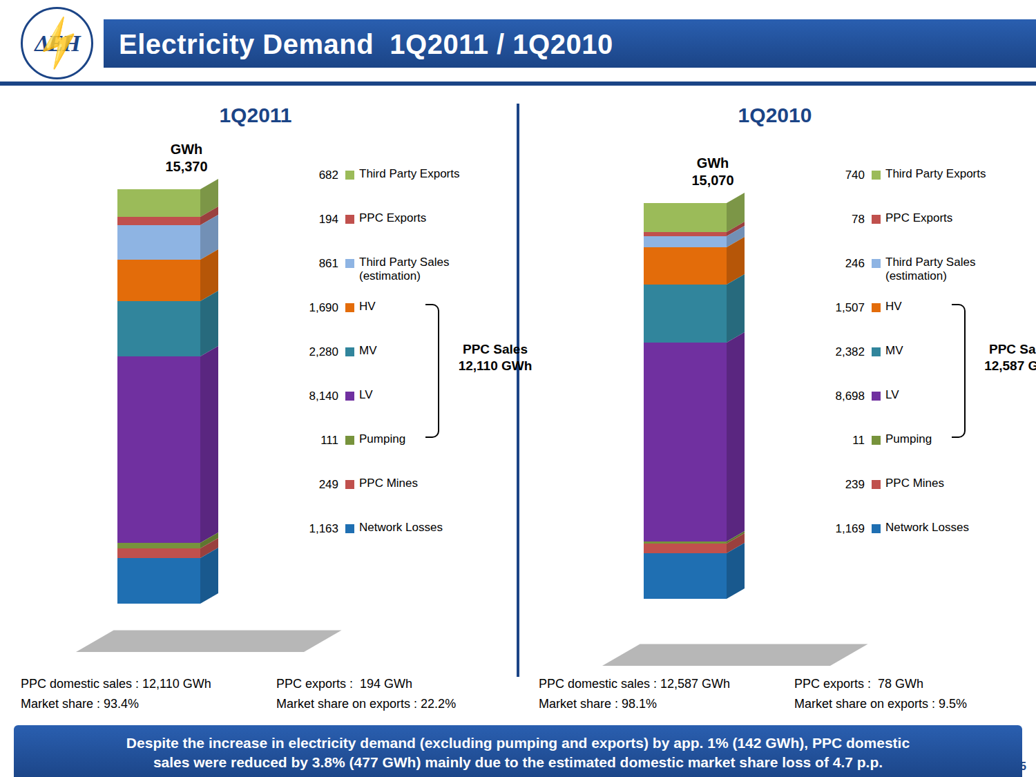Electricity Demand 1Q2011 / 1Q2010
ΔEH
⚡
1Q2011
GWh
15,370
682
Third Party Exports
194
PPC Exports
861
Third Party Sales
(estimation)
1,690
HV
2,280
MV
8,140
LV
111
Pumping
249
PPC Mines
1,163
Network Losses
PPC Sales
12,110 GWh
1Q2010
GWh
15,070
740
Third Party Exports
78
PPC Exports
246
Third Party Sales
(estimation)
1,507
HV
2,382
MV
8,698
LV
11
Pumping
239
PPC Mines
1,169
Network Losses
PPC Sales
12,587 GWh
PPC domestic sales : 12,110 GWh
Market share : 93.4%
PPC exports : 194 GWh
Market share on exports : 22.2%
PPC domestic sales : 12,587 GWh
Market share : 98.1%
PPC exports : 78 GWh
Market share on exports : 9.5%
Despite the increase in electricity demand (excluding pumping and exports) by app. 1% (142 GWh), PPC domestic
sales were reduced by 3.8% (477 GWh) mainly due to the estimated domestic market share loss of 4.7 p.p.
5